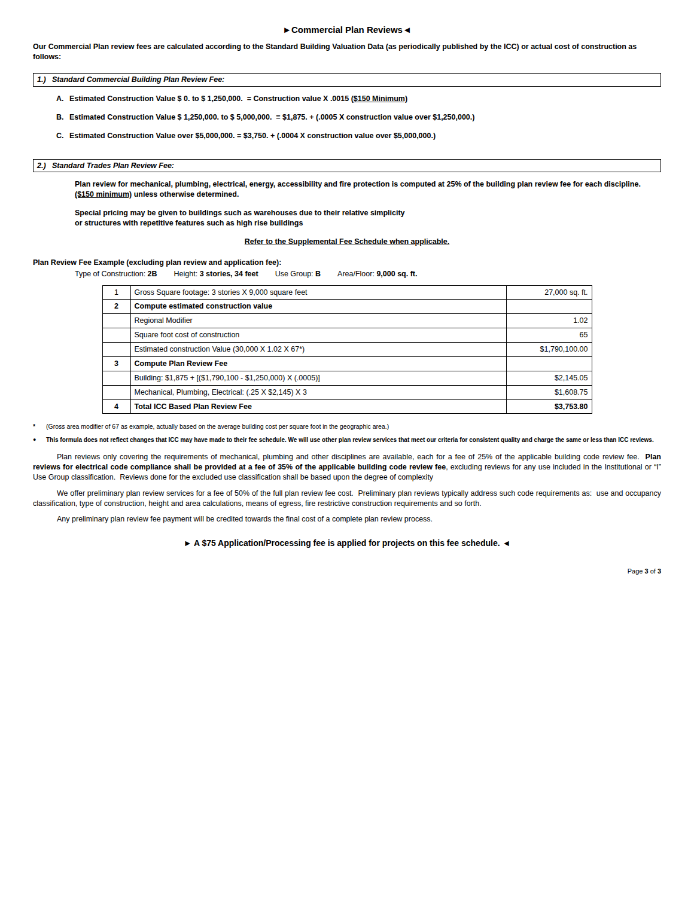►Commercial Plan Reviews◄
Our Commercial Plan review fees are calculated according to the Standard Building Valuation Data (as periodically published by the ICC) or actual cost of construction as follows:
1.) Standard Commercial Building Plan Review Fee:
Estimated Construction Value $ 0. to $ 1,250,000. = Construction value X .0015 ($150 Minimum)
Estimated Construction Value $ 1,250,000. to $ 5,000,000. = $1,875. + (.0005 X construction value over $1,250,000.)
Estimated Construction Value over $5,000,000. = $3,750. + (.0004 X construction value over $5,000,000.)
2.) Standard Trades Plan Review Fee:
Plan review for mechanical, plumbing, electrical, energy, accessibility and fire protection is computed at 25% of the building plan review fee for each discipline. ($150 minimum) unless otherwise determined.
Special pricing may be given to buildings such as warehouses due to their relative simplicity
or structures with repetitive features such as high rise buildings
Refer to the Supplemental Fee Schedule when applicable.
Plan Review Fee Example (excluding plan review and application fee):
Type of Construction: 2B Height: 3 stories, 34 feet Use Group: B Area/Floor: 9,000 sq. ft.
| 1 | Gross Square footage: 3 stories X 9,000 square feet | 27,000 sq. ft. |
| 2 | Compute estimated construction value | |
| | Regional Modifier | 1.02 |
| | Square foot cost of construction | 65 |
| | Estimated construction Value (30,000 X 1.02 X 67*) | $1,790,100.00 |
| 3 | Compute Plan Review Fee | |
| | Building: $1,875 + [($1,790,100 - $1,250,000) X (.0005)] | $2,145.05 |
| | Mechanical, Plumbing, Electrical: (.25 X $2,145) X 3 | $1,608.75 |
| 4 | Total ICC Based Plan Review Fee | $3,753.80 |
*(Gross area modifier of 67 as example, actually based on the average building cost per square foot in the geographic area.)
This formula does not reflect changes that ICC may have made to their fee schedule. We will use other plan review services that meet our criteria for consistent quality and charge the same or less than ICC reviews.
Plan reviews only covering the requirements of mechanical, plumbing and other disciplines are available, each for a fee of 25% of the applicable building code review fee. Plan reviews for electrical code compliance shall be provided at a fee of 35% of the applicable building code review fee, excluding reviews for any use included in the Institutional or “I” Use Group classification. Reviews done for the excluded use classification shall be based upon the degree of complexity
We offer preliminary plan review services for a fee of 50% of the full plan review fee cost. Preliminary plan reviews typically address such code requirements as: use and occupancy classification, type of construction, height and area calculations, means of egress, fire restrictive construction requirements and so forth.
Any preliminary plan review fee payment will be credited towards the final cost of a complete plan review process.
► A $75 Application/Processing fee is applied for projects on this fee schedule. ◄
Page 3 of 3